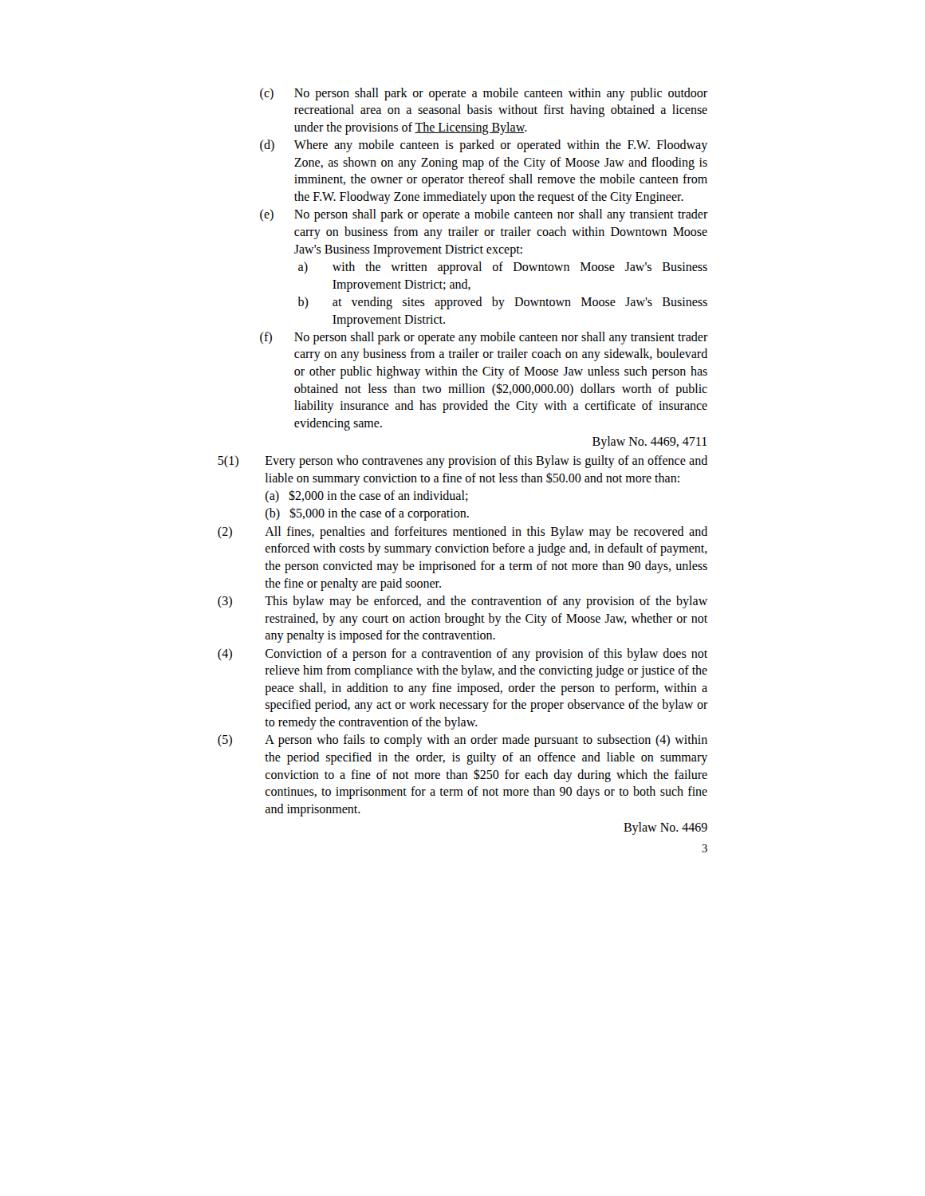(c)
No person shall park or operate a mobile canteen within any public outdoor recreational area on a seasonal basis without first having obtained a license under the provisions of The Licensing Bylaw.
(d)
Where any mobile canteen is parked or operated within the F.W. Floodway Zone, as shown on any Zoning map of the City of Moose Jaw and flooding is imminent, the owner or operator thereof shall remove the mobile canteen from the F.W. Floodway Zone immediately upon the request of the City Engineer.
(e)
No person shall park or operate a mobile canteen nor shall any transient trader carry on business from any trailer or trailer coach within Downtown Moose Jaw's Business Improvement District except:
a)
with the written approval of Downtown Moose Jaw's Business Improvement District; and,
b)
at vending sites approved by Downtown Moose Jaw's Business Improvement District.
(f)
No person shall park or operate any mobile canteen nor shall any transient trader carry on any business from a trailer or trailer coach on any sidewalk, boulevard or other public highway within the City of Moose Jaw unless such person has obtained not less than two million ($2,000,000.00) dollars worth of public liability insurance and has provided the City with a certificate of insurance evidencing same.
Bylaw No. 4469, 4711
5(1)
Every person who contravenes any provision of this Bylaw is guilty of an offence and liable on summary conviction to a fine of not less than $50.00 and not more than:
(a) $2,000 in the case of an individual;
(b) $5,000 in the case of a corporation.
(2)
All fines, penalties and forfeitures mentioned in this Bylaw may be recovered and enforced with costs by summary conviction before a judge and, in default of payment, the person convicted may be imprisoned for a term of not more than 90 days, unless the fine or penalty are paid sooner.
(3)
This bylaw may be enforced, and the contravention of any provision of the bylaw restrained, by any court on action brought by the City of Moose Jaw, whether or not any penalty is imposed for the contravention.
(4)
Conviction of a person for a contravention of any provision of this bylaw does not relieve him from compliance with the bylaw, and the convicting judge or justice of the peace shall, in addition to any fine imposed, order the person to perform, within a specified period, any act or work necessary for the proper observance of the bylaw or to remedy the contravention of the bylaw.
(5)
A person who fails to comply with an order made pursuant to subsection (4) within the period specified in the order, is guilty of an offence and liable on summary conviction to a fine of not more than $250 for each day during which the failure continues, to imprisonment for a term of not more than 90 days or to both such fine and imprisonment.
Bylaw No. 4469
3